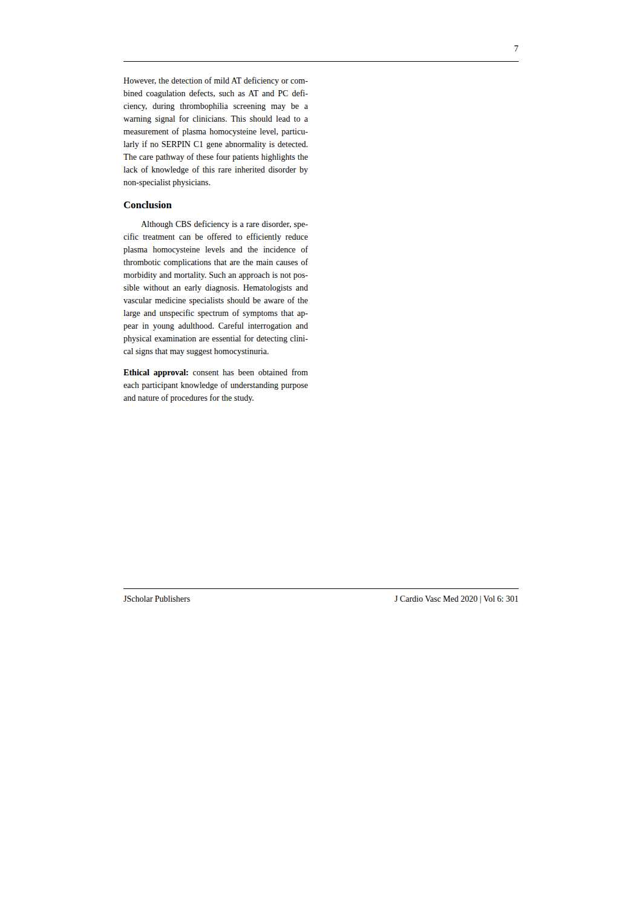7
However, the detection of mild AT deficiency or combined coagulation defects, such as AT and PC deficiency, during thrombophilia screening may be a warning signal for clinicians. This should lead to a measurement of plasma homocysteine level, particularly if no SERPIN C1 gene abnormality is detected. The care pathway of these four patients highlights the lack of knowledge of this rare inherited disorder by non-specialist physicians.
Conclusion
Although CBS deficiency is a rare disorder, specific treatment can be offered to efficiently reduce plasma homocysteine levels and the incidence of thrombotic complications that are the main causes of morbidity and mortality. Such an approach is not possible without an early diagnosis. Hematologists and vascular medicine specialists should be aware of the large and unspecific spectrum of symptoms that appear in young adulthood. Careful interrogation and physical examination are essential for detecting clinical signs that may suggest homocystinuria.
Ethical approval: consent has been obtained from each participant knowledge of understanding purpose and nature of procedures for the study.
JScholar Publishers J Cardio Vasc Med 2020 | Vol 6: 301